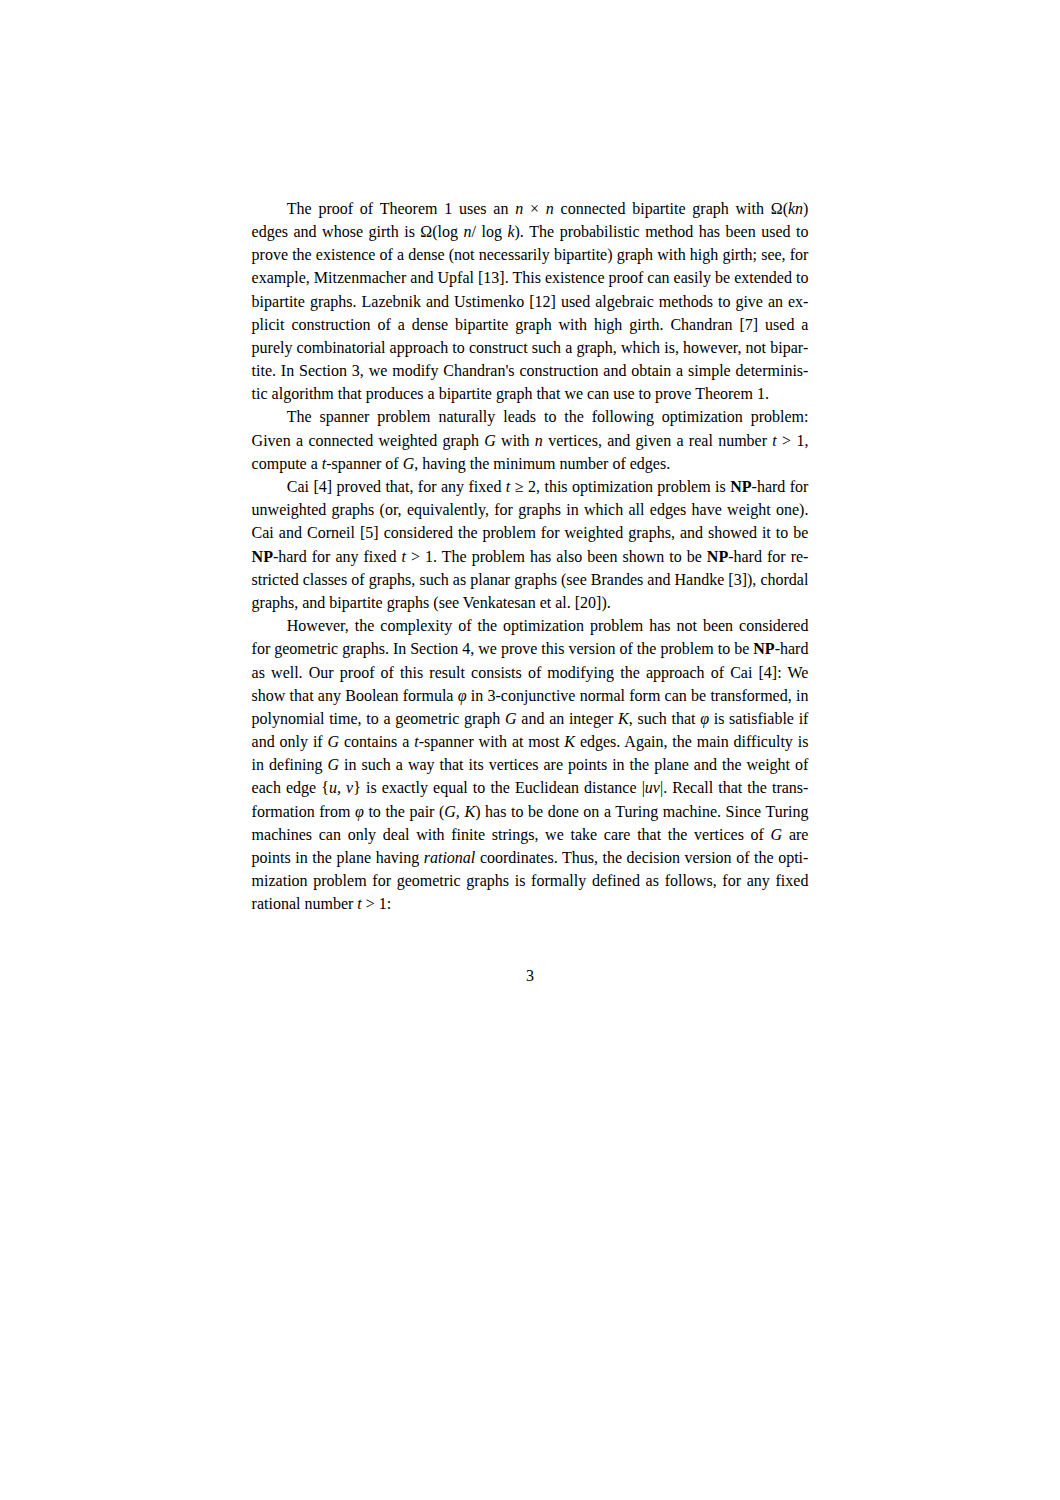The proof of Theorem 1 uses an n × n connected bipartite graph with Ω(kn) edges and whose girth is Ω(log n/ log k). The probabilistic method has been used to prove the existence of a dense (not necessarily bipartite) graph with high girth; see, for example, Mitzenmacher and Upfal [13]. This existence proof can easily be extended to bipartite graphs. Lazebnik and Ustimenko [12] used algebraic methods to give an explicit construction of a dense bipartite graph with high girth. Chandran [7] used a purely combinatorial approach to construct such a graph, which is, however, not bipartite. In Section 3, we modify Chandran's construction and obtain a simple deterministic algorithm that produces a bipartite graph that we can use to prove Theorem 1.
The spanner problem naturally leads to the following optimization problem: Given a connected weighted graph G with n vertices, and given a real number t > 1, compute a t-spanner of G, having the minimum number of edges.
Cai [4] proved that, for any fixed t ≥ 2, this optimization problem is NP-hard for unweighted graphs (or, equivalently, for graphs in which all edges have weight one). Cai and Corneil [5] considered the problem for weighted graphs, and showed it to be NP-hard for any fixed t > 1. The problem has also been shown to be NP-hard for restricted classes of graphs, such as planar graphs (see Brandes and Handke [3]), chordal graphs, and bipartite graphs (see Venkatesan et al. [20]).
However, the complexity of the optimization problem has not been considered for geometric graphs. In Section 4, we prove this version of the problem to be NP-hard as well. Our proof of this result consists of modifying the approach of Cai [4]: We show that any Boolean formula φ in 3-conjunctive normal form can be transformed, in polynomial time, to a geometric graph G and an integer K, such that φ is satisfiable if and only if G contains a t-spanner with at most K edges. Again, the main difficulty is in defining G in such a way that its vertices are points in the plane and the weight of each edge {u, v} is exactly equal to the Euclidean distance |uv|. Recall that the transformation from φ to the pair (G, K) has to be done on a Turing machine. Since Turing machines can only deal with finite strings, we take care that the vertices of G are points in the plane having rational coordinates. Thus, the decision version of the optimization problem for geometric graphs is formally defined as follows, for any fixed rational number t > 1:
3